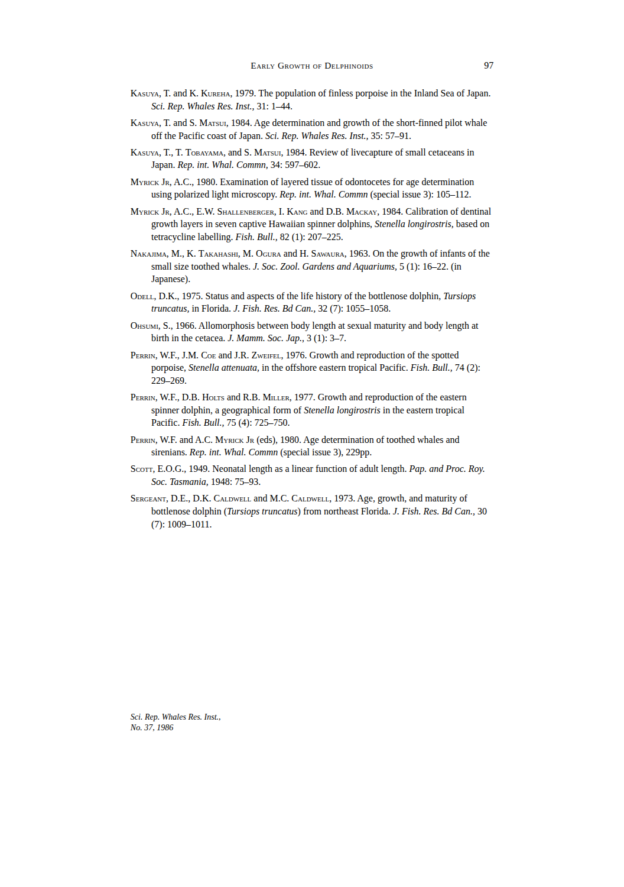Early Growth of Delphinoids 97
Kasuya, T. and K. Kureha, 1979. The population of finless porpoise in the Inland Sea of Japan. Sci. Rep. Whales Res. Inst., 31: 1–44.
Kasuya, T. and S. Matsui, 1984. Age determination and growth of the short-finned pilot whale off the Pacific coast of Japan. Sci. Rep. Whales Res. Inst., 35: 57–91.
Kasuya, T., T. Tobayama, and S. Matsui, 1984. Review of livecapture of small cetaceans in Japan. Rep. int. Whal. Commn, 34: 597–602.
Myrick Jr, A.C., 1980. Examination of layered tissue of odontocetes for age determination using polarized light microscopy. Rep. int. Whal. Commn (special issue 3): 105–112.
Myrick Jr, A.C., E.W. Shallenberger, I. Kang and D.B. Mackay, 1984. Calibration of dentinal growth layers in seven captive Hawaiian spinner dolphins, Stenella longirostris, based on tetracycline labelling. Fish. Bull., 82 (1): 207–225.
Nakajima, M., K. Takahashi, M. Ogura and H. Sawaura, 1963. On the growth of infants of the small size toothed whales. J. Soc. Zool. Gardens and Aquariums, 5 (1): 16–22. (in Japanese).
Odell, D.K., 1975. Status and aspects of the life history of the bottlenose dolphin, Tursiops truncatus, in Florida. J. Fish. Res. Bd Can., 32 (7): 1055–1058.
Ohsumi, S., 1966. Allomorphosis between body length at sexual maturity and body length at birth in the cetacea. J. Mamm. Soc. Jap., 3 (1): 3–7.
Perrin, W.F., J.M. Coe and J.R. Zweifel, 1976. Growth and reproduction of the spotted porpoise, Stenella attenuata, in the offshore eastern tropical Pacific. Fish. Bull., 74 (2): 229–269.
Perrin, W.F., D.B. Holts and R.B. Miller, 1977. Growth and reproduction of the eastern spinner dolphin, a geographical form of Stenella longirostris in the eastern tropical Pacific. Fish. Bull., 75 (4): 725–750.
Perrin, W.F. and A.C. Myrick Jr (eds), 1980. Age determination of toothed whales and sirenians. Rep. int. Whal. Commn (special issue 3), 229pp.
Scott, E.O.G., 1949. Neonatal length as a linear function of adult length. Pap. and Proc. Roy. Soc. Tasmania, 1948: 75–93.
Sergeant, D.E., D.K. Caldwell and M.C. Caldwell, 1973. Age, growth, and maturity of bottlenose dolphin (Tursiops truncatus) from northeast Florida. J. Fish. Res. Bd Can., 30 (7): 1009–1011.
Sci. Rep. Whales Res. Inst.,
No. 37, 1986